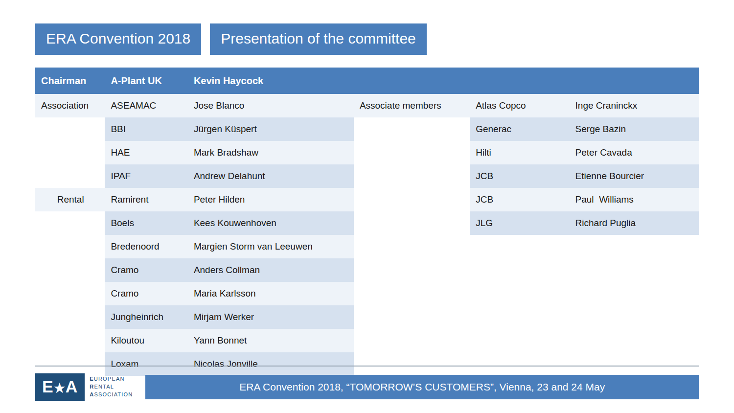ERA Convention 2018
Presentation of the committee
| Chairman | A-Plant UK | Kevin Haycock | | | |
| Association | ASEAMAC | Jose Blanco | Associate members | Atlas Copco | Inge Craninckx |
| | BBI | Jürgen Küspert | | Generac | Serge Bazin |
| | HAE | Mark Bradshaw | | Hilti | Peter Cavada |
| | IPAF | Andrew Delahunt | | JCB | Etienne Bourcier |
| Rental | Ramirent | Peter Hilden | | JCB | Paul Williams |
| | Boels | Kees Kouwenhoven | | JLG | Richard Puglia |
| | Bredenoord | Margien Storm van Leeuwen | | | |
| | Cramo | Anders Collman | | | |
| | Cramo | Maria Karlsson | | | |
| | Jungheinrich | Mirjam Werker | | | |
| | Kiloutou | Yann Bonnet | | | |
| | Loxam | Nicolas Jonville | | | |
E★A EUROPEAN
RENTAL
ASSOCIATION
ERA Convention 2018, “TOMORROW’S CUSTOMERS”, Vienna, 23 and 24 May